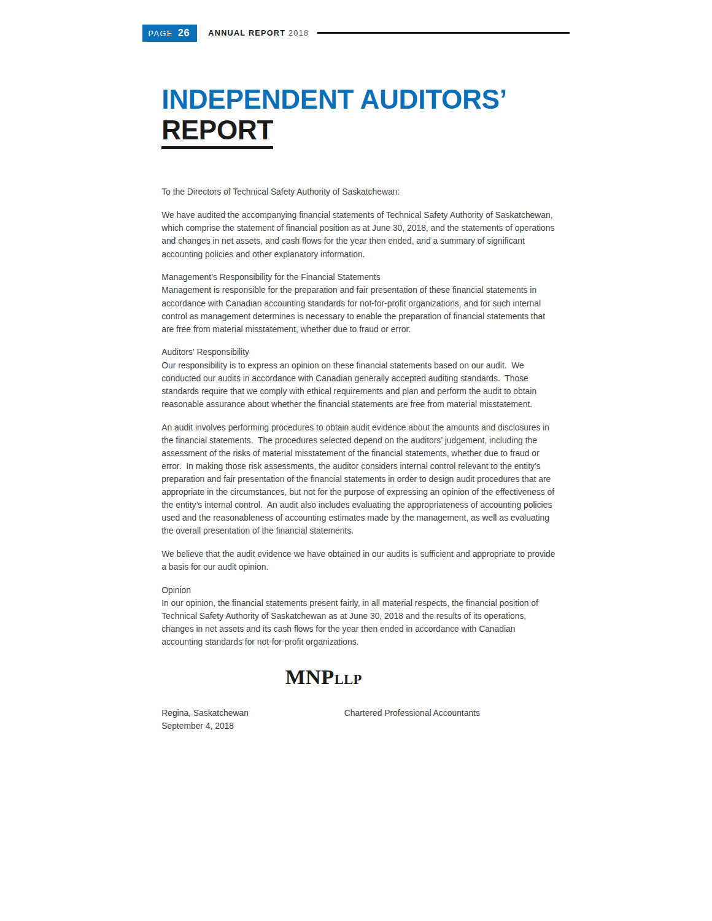PAGE 26
ANNUAL REPORT 2018
INDEPENDENT AUDITORS’ REPORT
To the Directors of Technical Safety Authority of Saskatchewan:
We have audited the accompanying financial statements of Technical Safety Authority of Saskatchewan, which comprise the statement of financial position as at June 30, 2018, and the statements of operations and changes in net assets, and cash flows for the year then ended, and a summary of significant accounting policies and other explanatory information.
Management’s Responsibility for the Financial Statements
Management is responsible for the preparation and fair presentation of these financial statements in accordance with Canadian accounting standards for not-for-profit organizations, and for such internal control as management determines is necessary to enable the preparation of financial statements that are free from material misstatement, whether due to fraud or error.
Auditors’ Responsibility
Our responsibility is to express an opinion on these financial statements based on our audit. We conducted our audits in accordance with Canadian generally accepted auditing standards. Those standards require that we comply with ethical requirements and plan and perform the audit to obtain reasonable assurance about whether the financial statements are free from material misstatement.
An audit involves performing procedures to obtain audit evidence about the amounts and disclosures in the financial statements. The procedures selected depend on the auditors’ judgement, including the assessment of the risks of material misstatement of the financial statements, whether due to fraud or error. In making those risk assessments, the auditor considers internal control relevant to the entity’s preparation and fair presentation of the financial statements in order to design audit procedures that are appropriate in the circumstances, but not for the purpose of expressing an opinion of the effectiveness of the entity’s internal control. An audit also includes evaluating the appropriateness of accounting policies used and the reasonableness of accounting estimates made by the management, as well as evaluating the overall presentation of the financial statements.
We believe that the audit evidence we have obtained in our audits is sufficient and appropriate to provide a basis for our audit opinion.
Opinion
In our opinion, the financial statements present fairly, in all material respects, the financial position of Technical Safety Authority of Saskatchewan as at June 30, 2018 and the results of its operations, changes in net assets and its cash flows for the year then ended in accordance with Canadian accounting standards for not-for-profit organizations.
MNPLLP
Regina, Saskatchewan
September 4, 2018
Chartered Professional Accountants